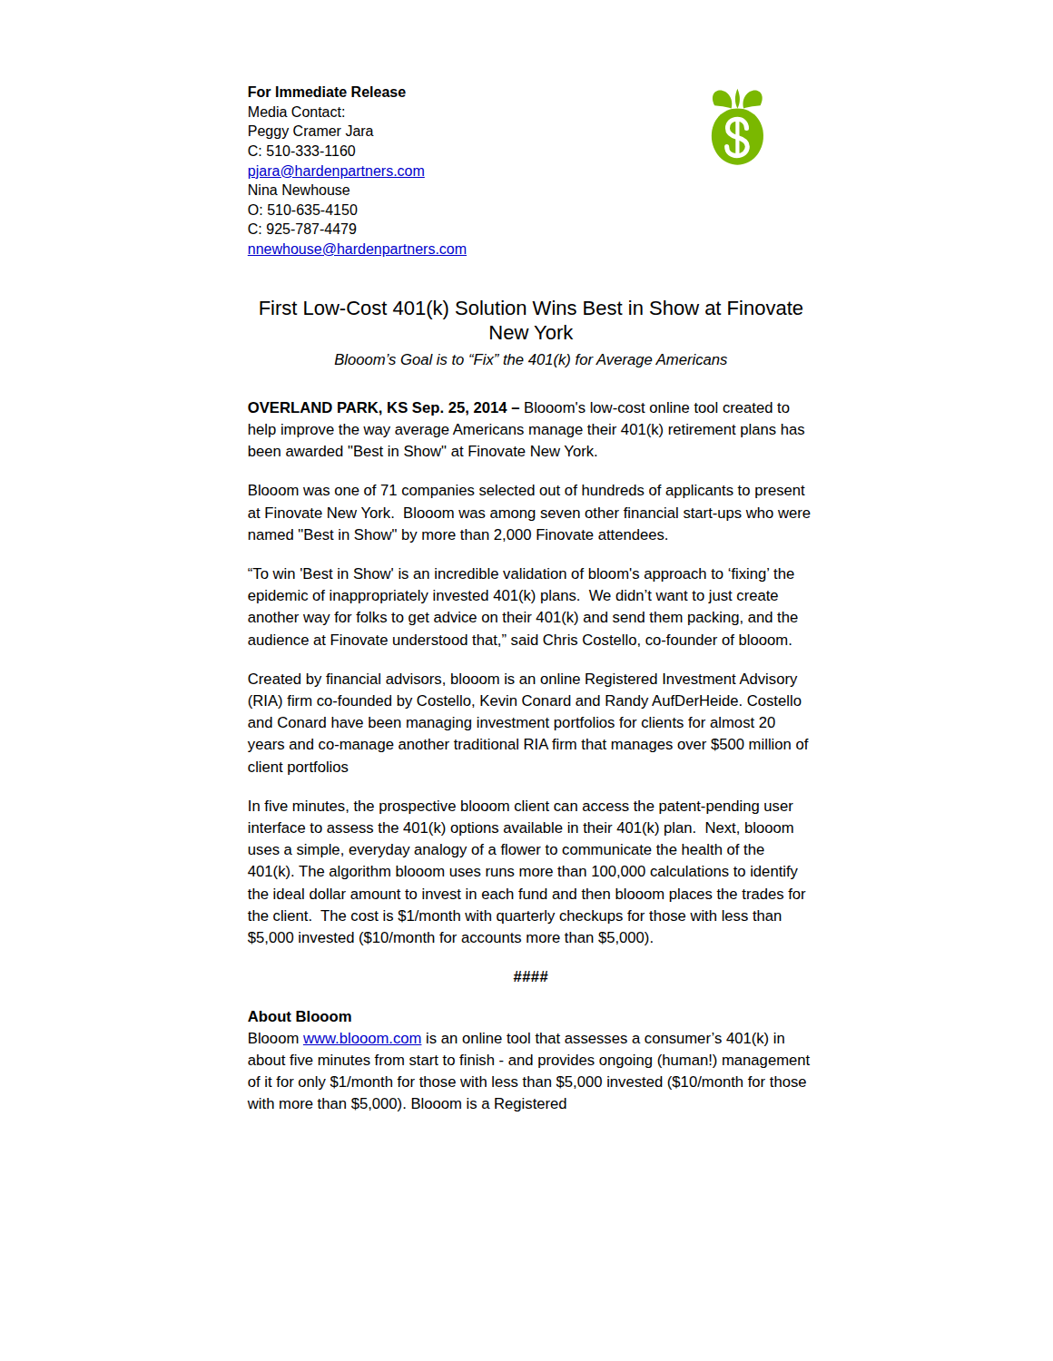For Immediate Release
Media Contact:
Peggy Cramer Jara
C: 510-333-1160
pjara@hardenpartners.com
Nina Newhouse
O: 510-635-4150
C: 925-787-4479
nnewhouse@hardenpartners.com
First Low-Cost 401(k) Solution Wins Best in Show at Finovate New York
Blooom’s Goal is to “Fix” the 401(k) for Average Americans
OVERLAND PARK, KS Sep. 25, 2014 – Blooom's low-cost online tool created to help improve the way average Americans manage their 401(k) retirement plans has been awarded "Best in Show" at Finovate New York.
Blooom was one of 71 companies selected out of hundreds of applicants to present at Finovate New York. Blooom was among seven other financial start-ups who were named "Best in Show" by more than 2,000 Finovate attendees.
“To win 'Best in Show' is an incredible validation of bloom's approach to ‘fixing’ the epidemic of inappropriately invested 401(k) plans. We didn’t want to just create another way for folks to get advice on their 401(k) and send them packing, and the audience at Finovate understood that,” said Chris Costello, co-founder of blooom.
Created by financial advisors, blooom is an online Registered Investment Advisory (RIA) firm co-founded by Costello, Kevin Conard and Randy AufDerHeide. Costello and Conard have been managing investment portfolios for clients for almost 20 years and co-manage another traditional RIA firm that manages over $500 million of client portfolios
In five minutes, the prospective blooom client can access the patent-pending user interface to assess the 401(k) options available in their 401(k) plan. Next, blooom uses a simple, everyday analogy of a flower to communicate the health of the 401(k). The algorithm blooom uses runs more than 100,000 calculations to identify the ideal dollar amount to invest in each fund and then blooom places the trades for the client. The cost is $1/month with quarterly checkups for those with less than $5,000 invested ($10/month for accounts more than $5,000).
####
About Blooom
Blooom www.blooom.com is an online tool that assesses a consumer’s 401(k) in about five minutes from start to finish - and provides ongoing (human!) management of it for only $1/month for those with less than $5,000 invested ($10/month for those with more than $5,000). Blooom is a Registered